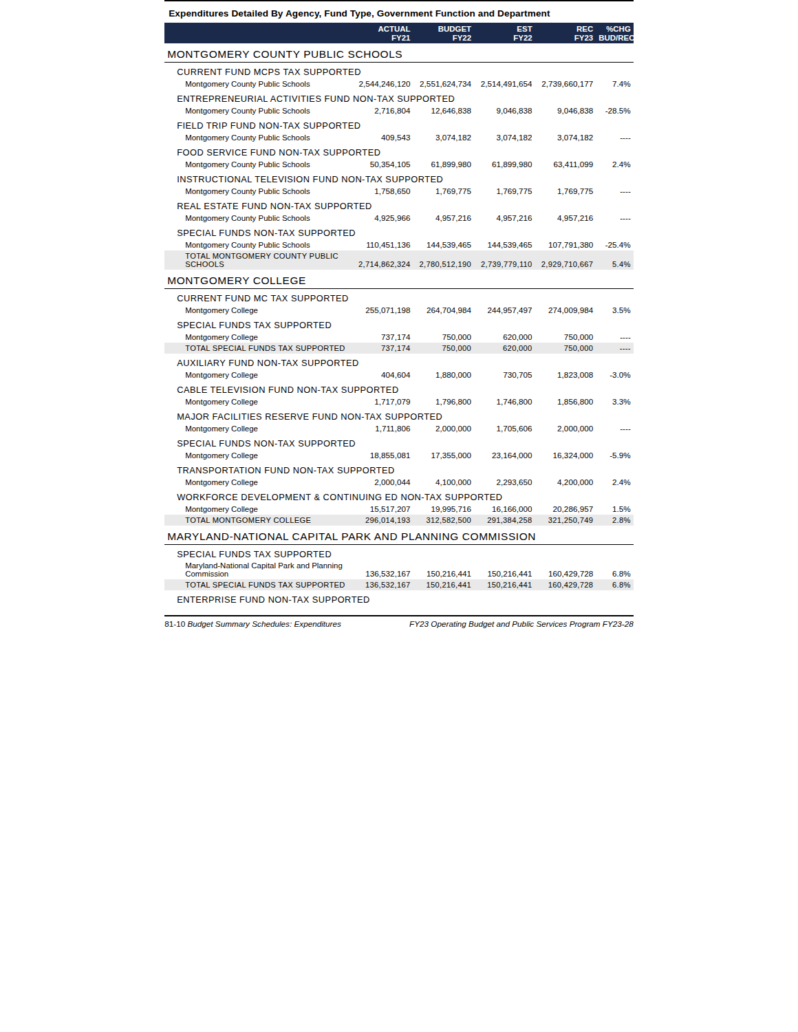Expenditures Detailed By Agency, Fund Type, Government Function and Department
| | ACTUAL FY21 | BUDGET FY22 | EST FY22 | REC FY23 | %CHG BUD/REC |
| --- | --- | --- | --- | --- | --- |
| MONTGOMERY COUNTY PUBLIC SCHOOLS |
| CURRENT FUND MCPS TAX SUPPORTED |
| Montgomery County Public Schools | 2,544,246,120 | 2,551,624,734 | 2,514,491,654 | 2,739,660,177 | 7.4% |
| ENTREPRENEURIAL ACTIVITIES FUND NON-TAX SUPPORTED |
| Montgomery County Public Schools | 2,716,804 | 12,646,838 | 9,046,838 | 9,046,838 | -28.5% |
| FIELD TRIP FUND NON-TAX SUPPORTED |
| Montgomery County Public Schools | 409,543 | 3,074,182 | 3,074,182 | 3,074,182 | ---- |
| FOOD SERVICE FUND NON-TAX SUPPORTED |
| Montgomery County Public Schools | 50,354,105 | 61,899,980 | 61,899,980 | 63,411,099 | 2.4% |
| INSTRUCTIONAL TELEVISION FUND NON-TAX SUPPORTED |
| Montgomery County Public Schools | 1,758,650 | 1,769,775 | 1,769,775 | 1,769,775 | ---- |
| REAL ESTATE FUND NON-TAX SUPPORTED |
| Montgomery County Public Schools | 4,925,966 | 4,957,216 | 4,957,216 | 4,957,216 | ---- |
| SPECIAL FUNDS NON-TAX SUPPORTED |
| Montgomery County Public Schools | 110,451,136 | 144,539,465 | 144,539,465 | 107,791,380 | -25.4% |
| TOTAL MONTGOMERY COUNTY PUBLIC SCHOOLS | 2,714,862,324 | 2,780,512,190 | 2,739,779,110 | 2,929,710,667 | 5.4% |
| MONTGOMERY COLLEGE |
| CURRENT FUND MC TAX SUPPORTED |
| Montgomery College | 255,071,198 | 264,704,984 | 244,957,497 | 274,009,984 | 3.5% |
| SPECIAL FUNDS TAX SUPPORTED |
| Montgomery College | 737,174 | 750,000 | 620,000 | 750,000 | ---- |
| TOTAL SPECIAL FUNDS TAX SUPPORTED | 737,174 | 750,000 | 620,000 | 750,000 | ---- |
| AUXILIARY FUND NON-TAX SUPPORTED |
| Montgomery College | 404,604 | 1,880,000 | 730,705 | 1,823,008 | -3.0% |
| CABLE TELEVISION FUND NON-TAX SUPPORTED |
| Montgomery College | 1,717,079 | 1,796,800 | 1,746,800 | 1,856,800 | 3.3% |
| MAJOR FACILITIES RESERVE FUND NON-TAX SUPPORTED |
| Montgomery College | 1,711,806 | 2,000,000 | 1,705,606 | 2,000,000 | ---- |
| SPECIAL FUNDS NON-TAX SUPPORTED |
| Montgomery College | 18,855,081 | 17,355,000 | 23,164,000 | 16,324,000 | -5.9% |
| TRANSPORTATION FUND NON-TAX SUPPORTED |
| Montgomery College | 2,000,044 | 4,100,000 | 2,293,650 | 4,200,000 | 2.4% |
| WORKFORCE DEVELOPMENT & CONTINUING ED NON-TAX SUPPORTED |
| Montgomery College | 15,517,207 | 19,995,716 | 16,166,000 | 20,286,957 | 1.5% |
| TOTAL MONTGOMERY COLLEGE | 296,014,193 | 312,582,500 | 291,384,258 | 321,250,749 | 2.8% |
| MARYLAND-NATIONAL CAPITAL PARK AND PLANNING COMMISSION |
| SPECIAL FUNDS TAX SUPPORTED |
| Maryland-National Capital Park and Planning Commission | 136,532,167 | 150,216,441 | 150,216,441 | 160,429,728 | 6.8% |
| TOTAL SPECIAL FUNDS TAX SUPPORTED | 136,532,167 | 150,216,441 | 150,216,441 | 160,429,728 | 6.8% |
| ENTERPRISE FUND NON-TAX SUPPORTED |
81-10 Budget Summary Schedules: Expenditures
FY23 Operating Budget and Public Services Program FY23-28